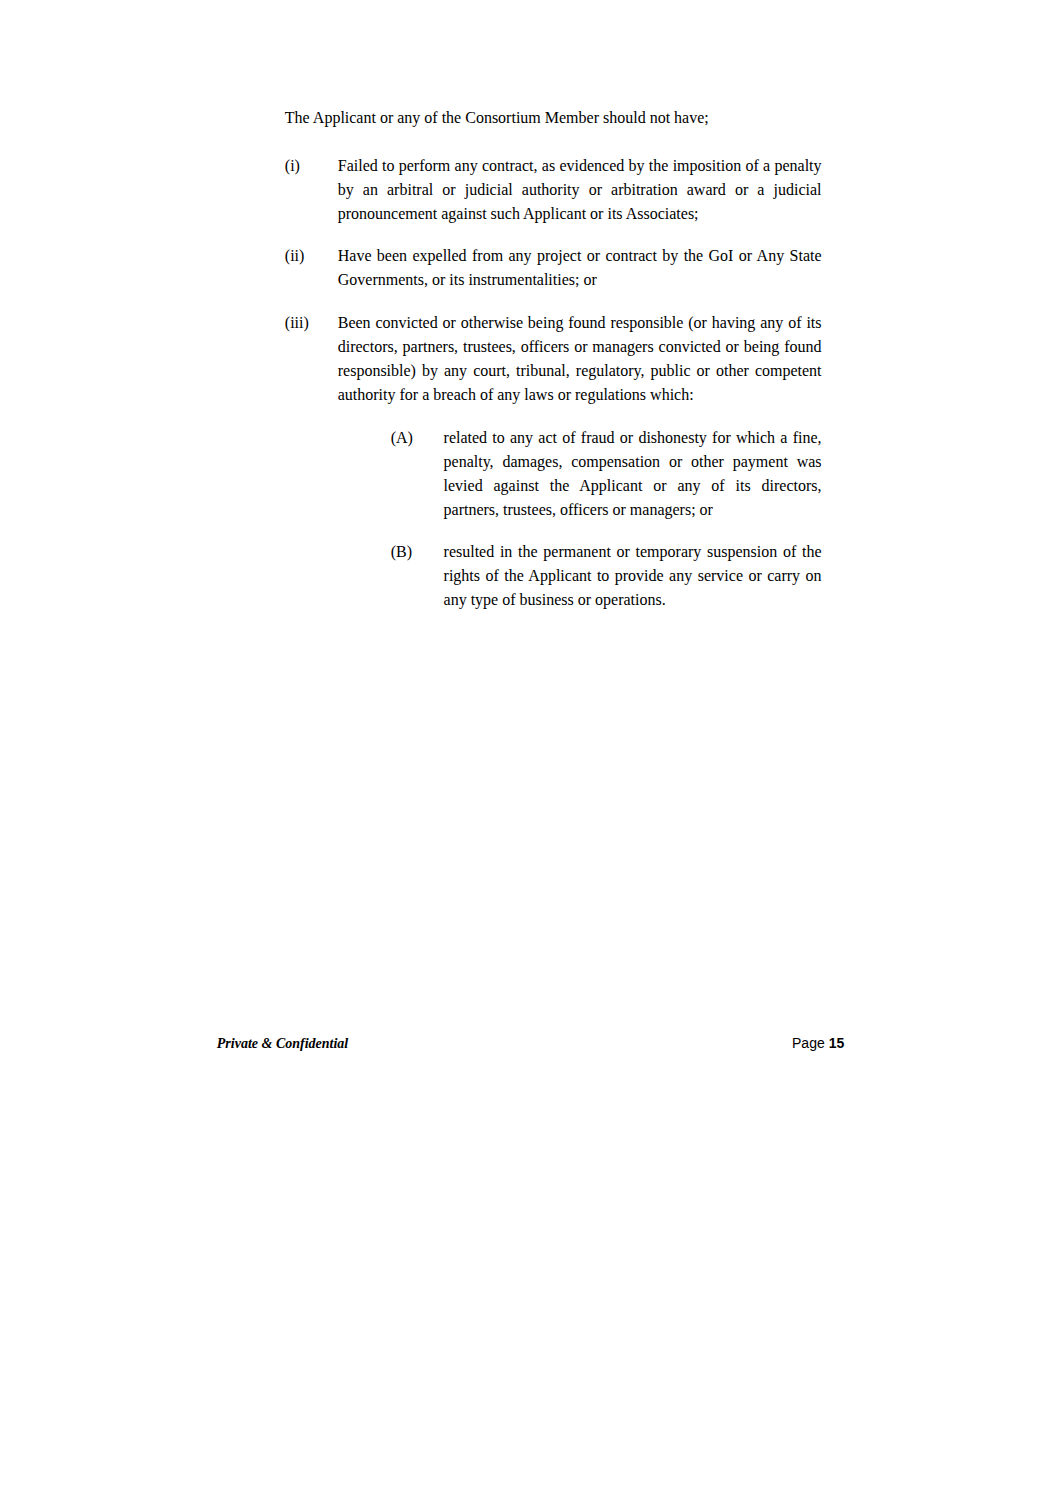The Applicant or any of the Consortium Member should not have;
(i)
Failed to perform any contract, as evidenced by the imposition of a penalty by an arbitral or judicial authority or arbitration award or a judicial pronouncement against such Applicant or its Associates;
(ii)
Have been expelled from any project or contract by the GoI or Any State Governments, or its instrumentalities; or
(iii)
Been convicted or otherwise being found responsible (or having any of its directors, partners, trustees, officers or managers convicted or being found responsible) by any court, tribunal, regulatory, public or other competent authority for a breach of any laws or regulations which:
(A)
related to any act of fraud or dishonesty for which a fine, penalty, damages, compensation or other payment was levied against the Applicant or any of its directors, partners, trustees, officers or managers; or
(B)
resulted in the permanent or temporary suspension of the rights of the Applicant to provide any service or carry on any type of business or operations.
Private & Confidential
Page 15